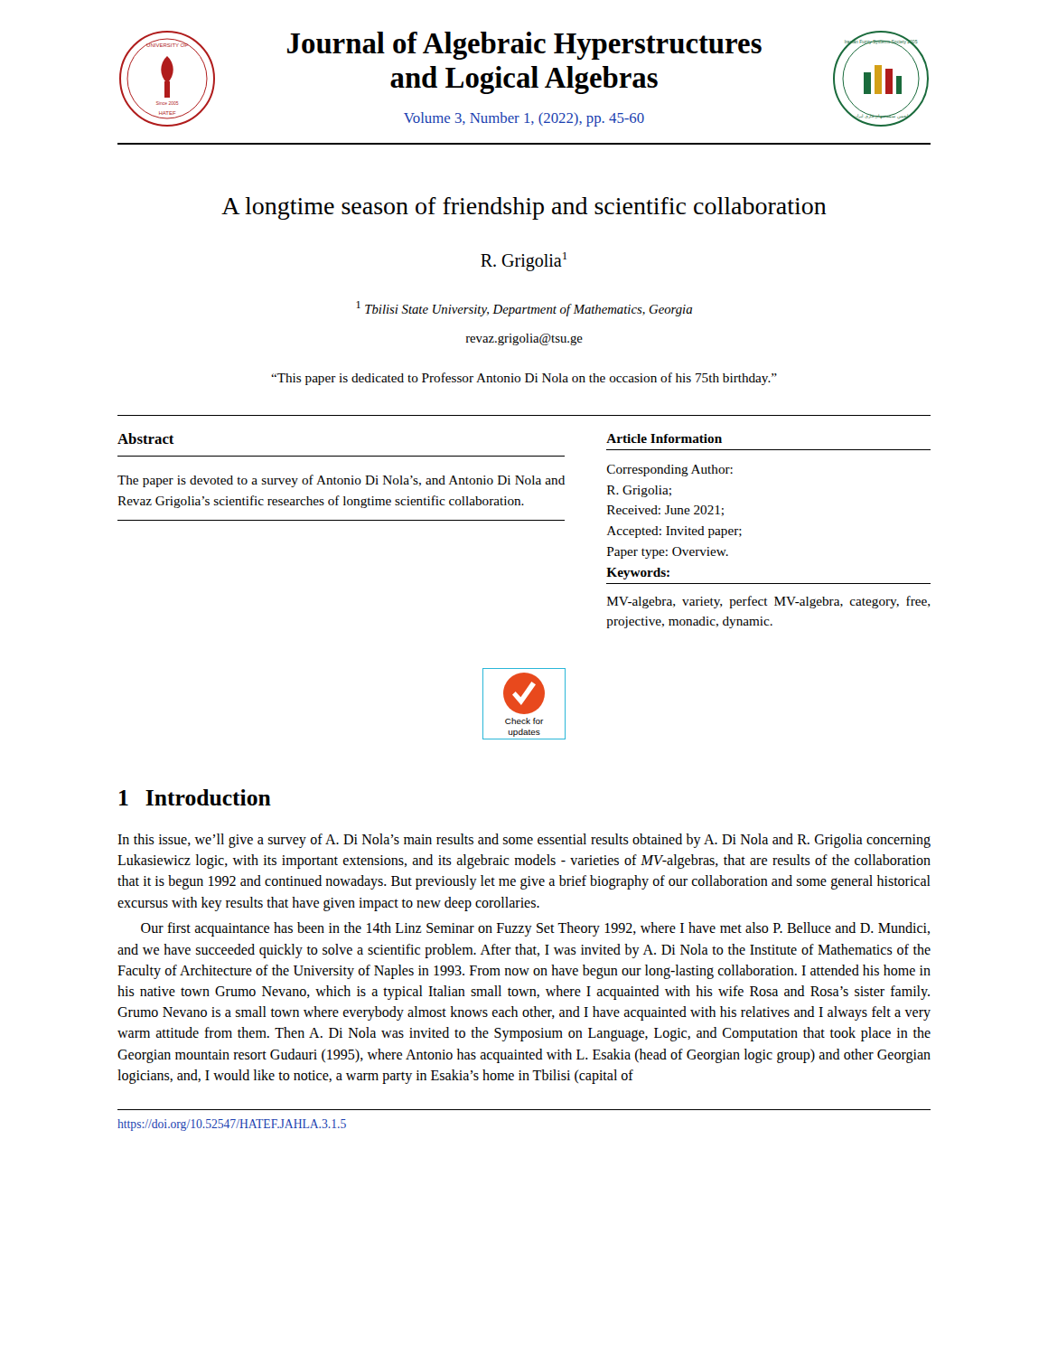UNIVERSITY OF HATEF Since 2005
Journal of Algebraic Hyperstructures
and Logical Algebras
Volume 3, Number 1, (2022), pp. 45-60
Iranian Fuzzy Systems Society 2005 انجمن سیستمهای فازی ایران
A longtime season of friendship and scientific collaboration
R. Grigolia1
1 Tbilisi State University, Department of Mathematics, Georgia
revaz.grigolia@tsu.ge
“This paper is dedicated to Professor Antonio Di Nola on the occasion of his 75th birthday.”
Abstract
The paper is devoted to a survey of Antonio Di Nola’s, and Antonio Di Nola and Revaz Grigolia’s scientific researches of longtime scientific collaboration.
Article Information
Corresponding Author:
R. Grigolia;
Received: June 2021;
Accepted: Invited paper;
Paper type: Overview.
Keywords:
MV-algebra, variety, perfect MV-algebra, category, free, projective, monadic, dynamic.
Check for
updates
1 Introduction
In this issue, we’ll give a survey of A. Di Nola’s main results and some essential results obtained by A. Di Nola and R. Grigolia concerning Lukasiewicz logic, with its important extensions, and its algebraic models - varieties of MV-algebras, that are results of the collaboration that it is begun 1992 and continued nowadays. But previously let me give a brief biography of our collaboration and some general historical excursus with key results that have given impact to new deep corollaries.
Our first acquaintance has been in the 14th Linz Seminar on Fuzzy Set Theory 1992, where I have met also P. Belluce and D. Mundici, and we have succeeded quickly to solve a scientific problem. After that, I was invited by A. Di Nola to the Institute of Mathematics of the Faculty of Architecture of the University of Naples in 1993. From now on have begun our long-lasting collaboration. I attended his home in his native town Grumo Nevano, which is a typical Italian small town, where I acquainted with his wife Rosa and Rosa’s sister family. Grumo Nevano is a small town where everybody almost knows each other, and I have acquainted with his relatives and I always felt a very warm attitude from them. Then A. Di Nola was invited to the Symposium on Language, Logic, and Computation that took place in the Georgian mountain resort Gudauri (1995), where Antonio has acquainted with L. Esakia (head of Georgian logic group) and other Georgian logicians, and, I would like to notice, a warm party in Esakia’s home in Tbilisi (capital of
https://doi.org/10.52547/HATEF.JAHLA.3.1.5